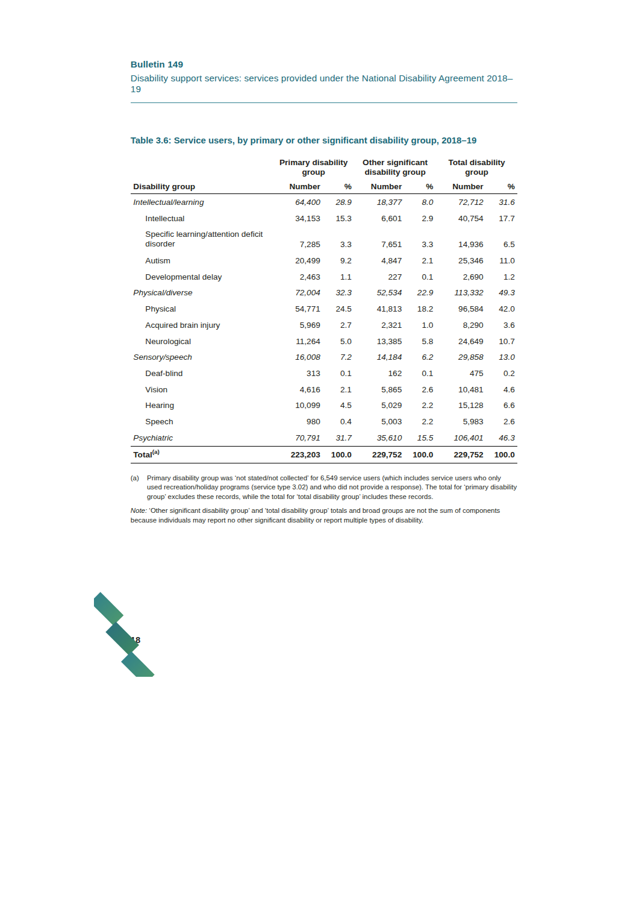Bulletin 149
Disability support services: services provided under the National Disability Agreement 2018–19
Table 3.6: Service users, by primary or other significant disability group, 2018–19
| | Primary disability group | Other significant disability group | Total disability group |
| --- | --- | --- | --- |
| Disability group | Number | % | Number | % | Number | % |
| Intellectual/learning | 64,400 | 28.9 | 18,377 | 8.0 | 72,712 | 31.6 |
| Intellectual | 34,153 | 15.3 | 6,601 | 2.9 | 40,754 | 17.7 |
| Specific learning/attention deficit disorder | 7,285 | 3.3 | 7,651 | 3.3 | 14,936 | 6.5 |
| Autism | 20,499 | 9.2 | 4,847 | 2.1 | 25,346 | 11.0 |
| Developmental delay | 2,463 | 1.1 | 227 | 0.1 | 2,690 | 1.2 |
| Physical/diverse | 72,004 | 32.3 | 52,534 | 22.9 | 113,332 | 49.3 |
| Physical | 54,771 | 24.5 | 41,813 | 18.2 | 96,584 | 42.0 |
| Acquired brain injury | 5,969 | 2.7 | 2,321 | 1.0 | 8,290 | 3.6 |
| Neurological | 11,264 | 5.0 | 13,385 | 5.8 | 24,649 | 10.7 |
| Sensory/speech | 16,008 | 7.2 | 14,184 | 6.2 | 29,858 | 13.0 |
| Deaf-blind | 313 | 0.1 | 162 | 0.1 | 475 | 0.2 |
| Vision | 4,616 | 2.1 | 5,865 | 2.6 | 10,481 | 4.6 |
| Hearing | 10,099 | 4.5 | 5,029 | 2.2 | 15,128 | 6.6 |
| Speech | 980 | 0.4 | 5,003 | 2.2 | 5,983 | 2.6 |
| Psychiatric | 70,791 | 31.7 | 35,610 | 15.5 | 106,401 | 46.3 |
| Total (a) | 223,203 | 100.0 | 229,752 | 100.0 | 229,752 | 100.0 |
(a)
Primary disability group was ‘not stated/not collected’ for 6,549 service users (which includes service users who only used recreation/holiday programs (service type 3.02) and who did not provide a response). The total for ‘primary disability group’ excludes these records, while the total for ‘total disability group’ includes these records.
Note: ‘Other significant disability group’ and ‘total disability group’ totals and broad groups are not the sum of components because individuals may report no other significant disability or report multiple types of disability.
18